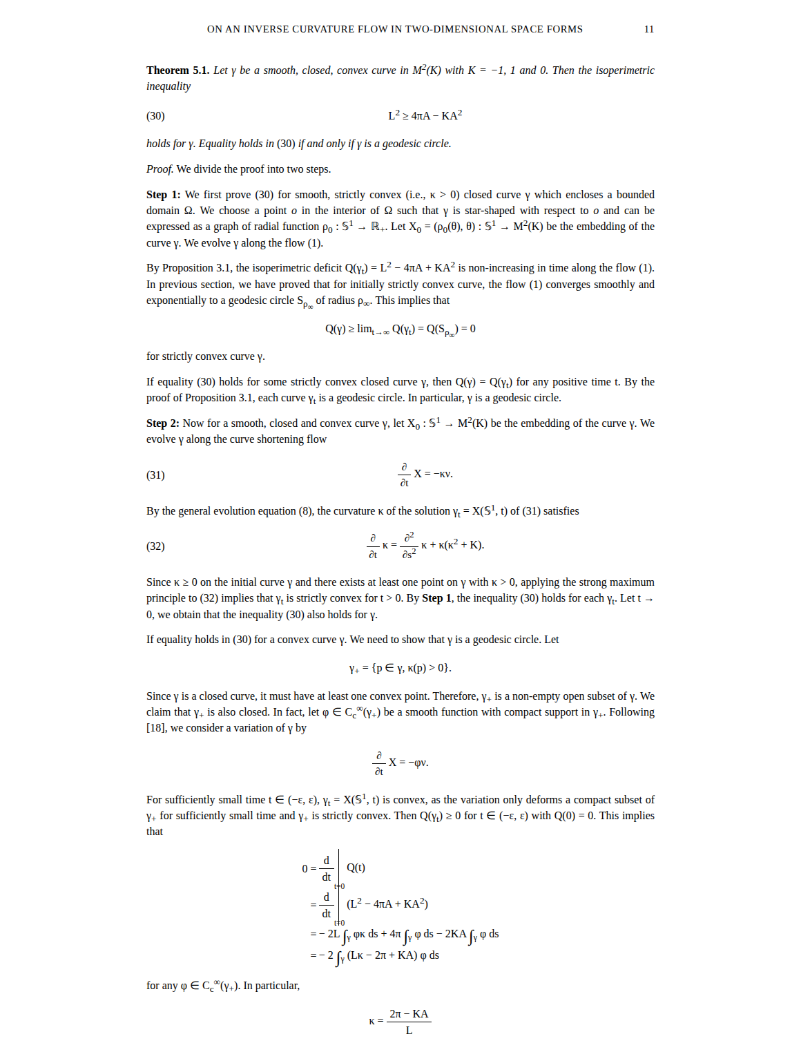ON AN INVERSE CURVATURE FLOW IN TWO-DIMENSIONAL SPACE FORMS 11
Theorem 5.1. Let γ be a smooth, closed, convex curve in M2(K) with K = −1, 1 and 0. Then the isoperimetric inequality
(30) L2 ≥ 4πA − KA2
holds for γ. Equality holds in (30) if and only if γ is a geodesic circle.
Proof. We divide the proof into two steps.
Step 1: We first prove (30) for smooth, strictly convex (i.e., κ > 0) closed curve γ which encloses a bounded domain Ω. We choose a point o in the interior of Ω such that γ is star-shaped with respect to o and can be expressed as a graph of radial function ρ0 : 𝕊1 → ℝ+. Let X0 = (ρ0(θ), θ) : 𝕊1 → M2(K) be the embedding of the curve γ. We evolve γ along the flow (1).
By Proposition 3.1, the isoperimetric deficit Q(γt) = L2 − 4πA + KA2 is non-increasing in time along the flow (1). In previous section, we have proved that for initially strictly convex curve, the flow (1) converges smoothly and exponentially to a geodesic circle Sρ∞ of radius ρ∞. This implies that
Q(γ) ≥ limt→∞ Q(γt) = Q(Sρ∞) = 0
for strictly convex curve γ.
If equality (30) holds for some strictly convex closed curve γ, then Q(γ) = Q(γt) for any positive time t. By the proof of Proposition 3.1, each curve γt is a geodesic circle. In particular, γ is a geodesic circle.
Step 2: Now for a smooth, closed and convex curve γ, let X0 : 𝕊1 → M2(K) be the embedding of the curve γ. We evolve γ along the curve shortening flow
(31) ∂∂t X = −κν.
By the general evolution equation (8), the curvature κ of the solution γt = X(𝕊1, t) of (31) satisfies
(32) ∂∂t κ = ∂2∂s2 κ + κ(κ2 + K).
Since κ ≥ 0 on the initial curve γ and there exists at least one point on γ with κ > 0, applying the strong maximum principle to (32) implies that γt is strictly convex for t > 0. By Step 1, the inequality (30) holds for each γt. Let t → 0, we obtain that the inequality (30) also holds for γ.
If equality holds in (30) for a convex curve γ. We need to show that γ is a geodesic circle. Let
γ+ = {p ∈ γ, κ(p) > 0}.
Since γ is a closed curve, it must have at least one convex point. Therefore, γ+ is a non-empty open subset of γ. We claim that γ+ is also closed. In fact, let φ ∈ Cc∞(γ+) be a smooth function with compact support in γ+. Following [18], we consider a variation of γ by
∂∂t X = −φν.
For sufficiently small time t ∈ (−ε, ε), γt = X(𝕊1, t) is convex, as the variation only deforms a compact subset of γ+ for sufficiently small time and γ+ is strictly convex. Then Q(γt) ≥ 0 for t ∈ (−ε, ε) with Q(0) = 0. This implies that
| 0 = | d dt t=0 Q(t) |
| = | d dt t=0 (L 2 − 4πA + KA 2 ) |
| = | − 2L ∫ γ φκ ds + 4π ∫ γ φ ds − 2KA ∫ γ φ ds |
| = | − 2 ∫ γ (Lκ − 2π + KA) φ ds |
for any φ ∈ Cc∞(γ+). In particular,
κ = 2π − KA L